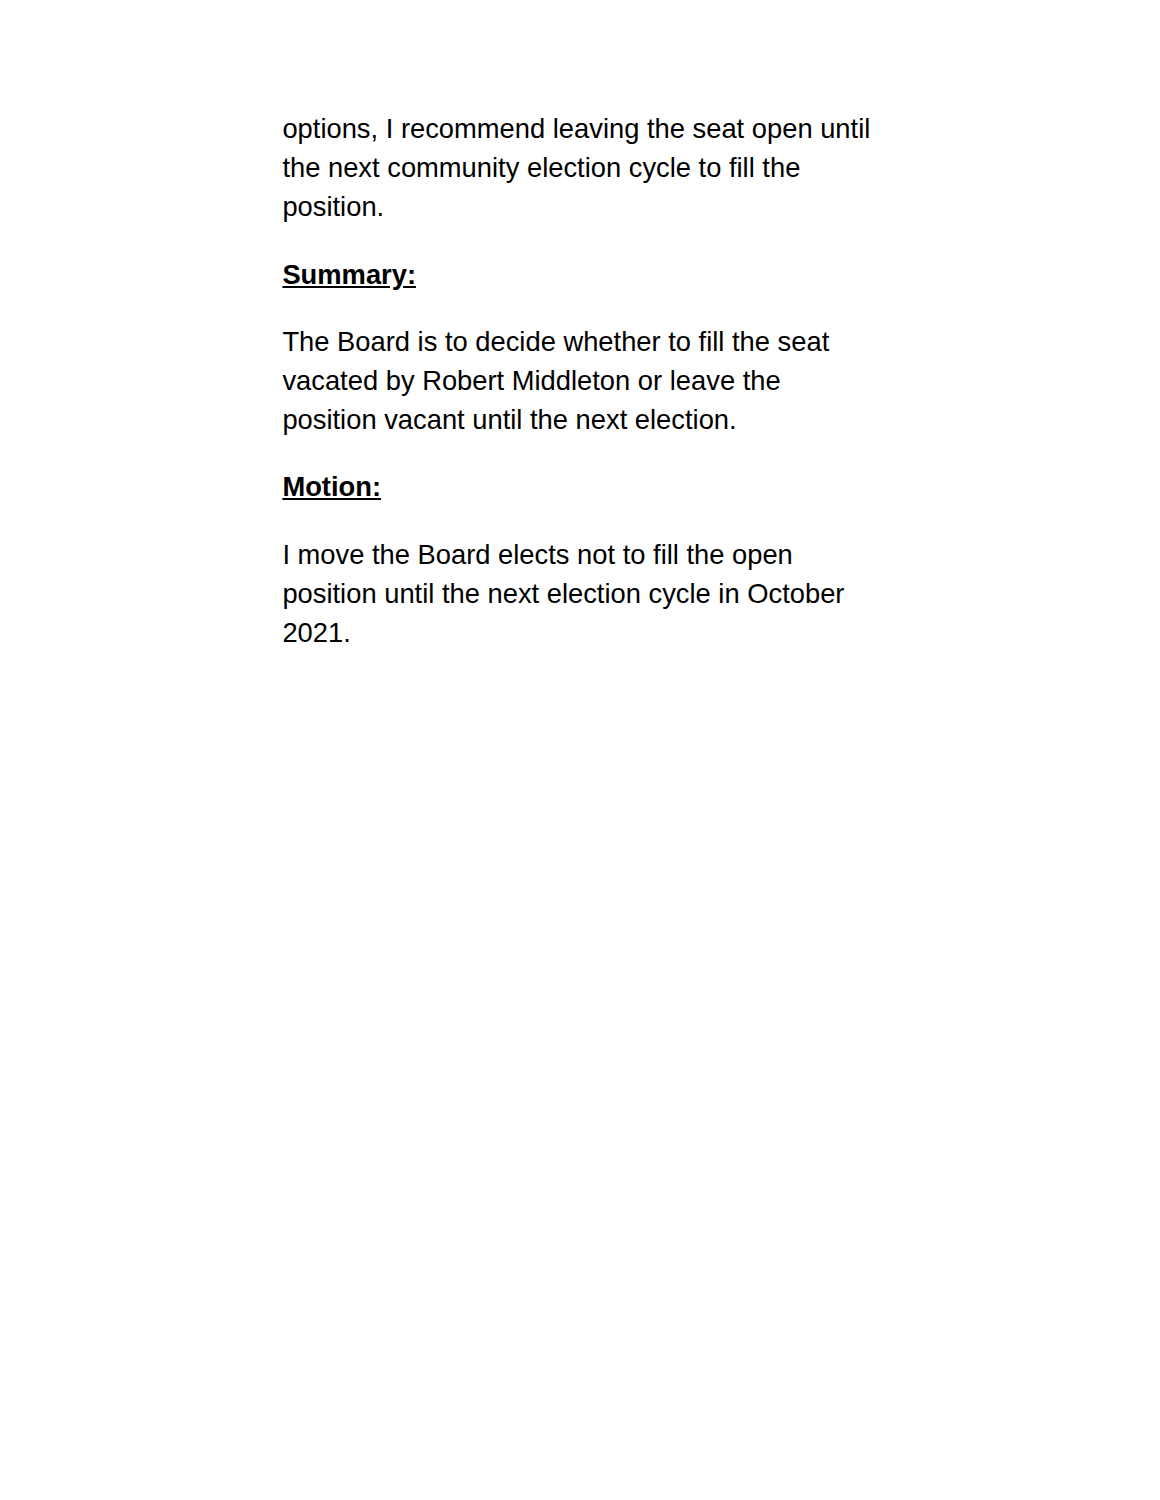options, I recommend leaving the seat open until the next community election cycle to fill the position.
Summary:
The Board is to decide whether to fill the seat vacated by Robert Middleton or leave the position vacant until the next election.
Motion:
I move the Board elects not to fill the open position until the next election cycle in October 2021.